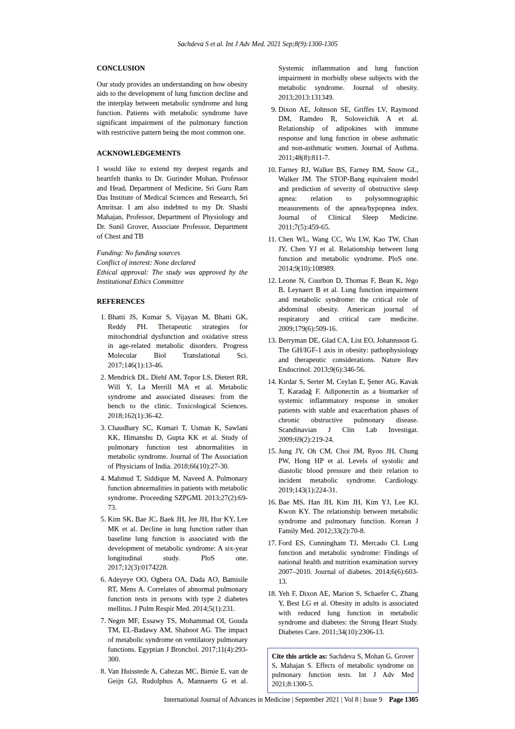Sachdeva S et al. Int J Adv Med. 2021 Sep;8(9):1300-1305
CONCLUSION
Our study provides an understanding on how obesity aids to the development of lung function decline and the interplay between metabolic syndrome and lung function. Patients with metabolic syndrome have significant impairment of the pulmonary function with restrictive pattern being the most common one.
ACKNOWLEDGEMENTS
I would like to extend my deepest regards and heartfelt thanks to Dr. Gurinder Mohan, Professor and Head, Department of Medicine, Sri Guru Ram Das Institute of Medical Sciences and Research, Sri Amritsar. I am also indebted to my Dr. Shashi Mahajan, Professor, Department of Physiology and Dr. Sunil Grover, Associate Professor, Department of Chest and TB
Funding: No funding sources Conflict of interest: None declared Ethical approval: The study was approved by the Institutional Ethics Committee
REFERENCES
Bhatti JS, Kumar S, Vijayan M, Bhatti GK, Reddy PH. Therapeutic strategies for mitochondrial dysfunction and oxidative stress in age-related metabolic disorders. Progress Molecular Biol Translational Sci. 2017;146(1):13-46.
Mendrick DL, Diehl AM, Topor LS, Dietert RR, Will Y, La Merrill MA et al. Metabolic syndrome and associated diseases: from the bench to the clinic. Toxicological Sciences. 2018;162(1):36-42.
Chaudhary SC, Kumari T, Usman K, Sawlani KK, Himanshu D, Gupta KK et al. Study of pulmonary function test abnormalities in metabolic syndrome. Journal of The Association of Physicians of India. 2018;66(10):27-30.
Mahmud T, Siddique M, Naveed A. Pulmonary function abnormalities in patients with metabolic syndrome. Proceeding SZPGMI. 2013;27(2):69-73.
Kim SK, Bae JC, Baek JH, Jee JH, Hur KY, Lee MK et al. Decline in lung function rather than baseline lung function is associated with the development of metabolic syndrome: A six-year longitudinal study. PloS one. 2017;12(3):0174228.
Adeyeye OO, Ogbera OA, Dada AO, Bamisile RT, Mens A. Correlates of abnormal pulmonary function tests in persons with type 2 diabetes mellitus. J Pulm Respir Med. 2014;5(1):231.
Negm MF, Essawy TS, Mohammad OI, Gouda TM, EL-Badawy AM, Shahoot AG. The impact of metabolic syndrome on ventilatory pulmonary functions. Egyptian J Bronchol. 2017;11(4):293-300.
Van Huisstede A, Cabezas MC, Birnie E, van de Geijn GJ, Rudolphus A, Mannaerts G et al. Systemic inflammation and lung function impairment in morbidly obese subjects with the metabolic syndrome. Journal of obesity. 2013;2013:131349.
Dixon AE, Johnson SE, Griffes LV, Raymond DM, Ramdeo R, Soloveichik A et al. Relationship of adipokines with immune response and lung function in obese asthmatic and non-asthmatic women. Journal of Asthma. 2011;48(8):811-7.
Farney RJ, Walker BS, Farney RM, Snow GL, Walker JM. The STOP-Bang equivalent model and prediction of severity of obstructive sleep apnea: relation to polysomnographic measurements of the apnea/hypopnea index. Journal of Clinical Sleep Medicine. 2011;7(5):459-65.
Chen WL, Wang CC, Wu LW, Kao TW, Chan JY, Chen YJ et al. Relationship between lung function and metabolic syndrome. PloS one. 2014;9(10):108989.
Leone N, Courbon D, Thomas F, Bean K, Jégo B, Leynaert B et al. Lung function impairment and metabolic syndrome: the critical role of abdominal obesity. American journal of respiratory and critical care medicine. 2009;179(6):509-16.
Berryman DE, Glad CA, List EO, Johannsson G. The GH/IGF-1 axis in obesity: pathophysiology and therapeutic considerations. Nature Rev Endocrinol. 2013;9(6):346-56.
Kırdar S, Serter M, Ceylan E, Şener AG, Kavak T, Karadağ F. Adiponectin as a biomarker of systemic inflammatory response in smoker patients with stable and exacerbation phases of chronic obstructive pulmonary disease. Scandinavian J Clin Lab Investigat. 2009;69(2):219-24.
Jung JY, Oh CM, Choi JM, Ryoo JH, Chung PW, Hong HP et al. Levels of systolic and diastolic blood pressure and their relation to incident metabolic syndrome. Cardiology. 2019;143(1):224-31.
Bae MS, Han JH, Kim JH, Kim YJ, Lee KJ, Kwon KY. The relationship between metabolic syndrome and pulmonary function. Korean J Family Med. 2012;33(2):70-8.
Ford ES, Cunningham TJ, Mercado CI. Lung function and metabolic syndrome: Findings of national health and nutrition examination survey 2007–2010. Journal of diabetes. 2014;6(6):603-13.
Yeh F, Dixon AE, Marion S, Schaefer C, Zhang Y, Best LG et al. Obesity in adults is associated with reduced lung function in metabolic syndrome and diabetes: the Strong Heart Study. Diabetes Care. 2011;34(10):2306-13.
Cite this article as: Sachdeva S, Mohan G, Grover S, Mahajan S. Effects of metabolic syndrome on pulmonary function tests. Int J Adv Med 2021;8:1300-5.
International Journal of Advances in Medicine | September 2021 | Vol 8 | Issue 9 Page 1305